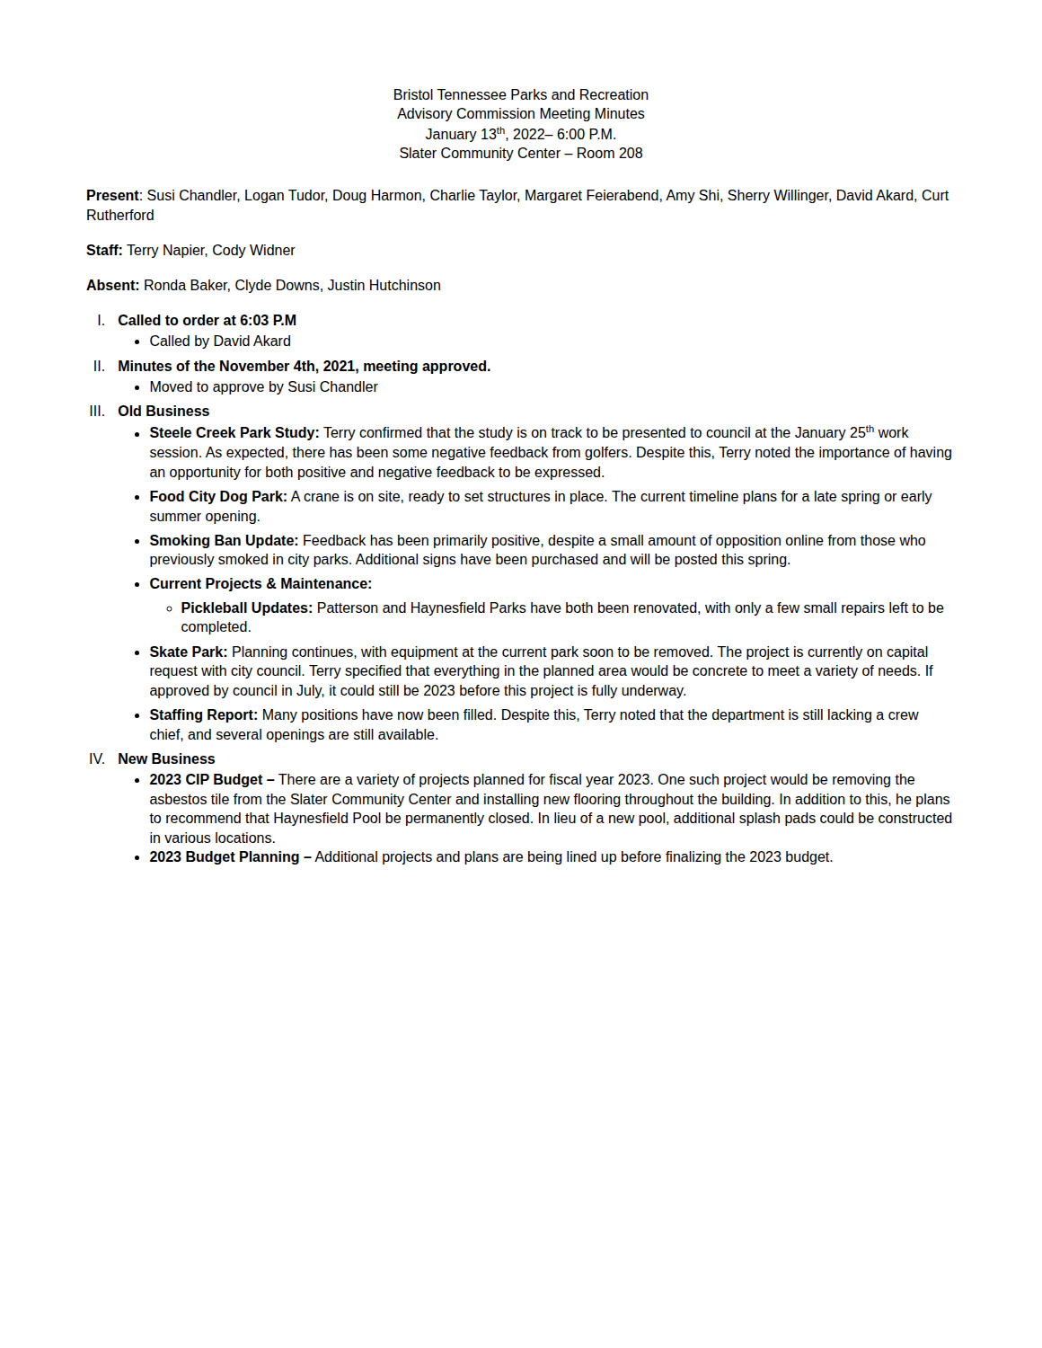Bristol Tennessee Parks and Recreation
Advisory Commission Meeting Minutes
January 13th, 2022– 6:00 P.M.
Slater Community Center – Room 208
Present: Susi Chandler, Logan Tudor, Doug Harmon, Charlie Taylor, Margaret Feierabend, Amy Shi, Sherry Willinger, David Akard, Curt Rutherford
Staff: Terry Napier, Cody Widner
Absent: Ronda Baker, Clyde Downs, Justin Hutchinson
Called to order at 6:03 P.M
Called by David Akard
Minutes of the November 4th, 2021, meeting approved.
Moved to approve by Susi Chandler
Old Business
Steele Creek Park Study: Terry confirmed that the study is on track to be presented to council at the January 25th work session. As expected, there has been some negative feedback from golfers. Despite this, Terry noted the importance of having an opportunity for both positive and negative feedback to be expressed.
Food City Dog Park: A crane is on site, ready to set structures in place. The current timeline plans for a late spring or early summer opening.
Smoking Ban Update: Feedback has been primarily positive, despite a small amount of opposition online from those who previously smoked in city parks. Additional signs have been purchased and will be posted this spring.
Current Projects & Maintenance:
Pickleball Updates: Patterson and Haynesfield Parks have both been renovated, with only a few small repairs left to be completed.
Skate Park: Planning continues, with equipment at the current park soon to be removed. The project is currently on capital request with city council. Terry specified that everything in the planned area would be concrete to meet a variety of needs. If approved by council in July, it could still be 2023 before this project is fully underway.
Staffing Report: Many positions have now been filled. Despite this, Terry noted that the department is still lacking a crew chief, and several openings are still available.
New Business
2023 CIP Budget – There are a variety of projects planned for fiscal year 2023. One such project would be removing the asbestos tile from the Slater Community Center and installing new flooring throughout the building. In addition to this, he plans to recommend that Haynesfield Pool be permanently closed. In lieu of a new pool, additional splash pads could be constructed in various locations.
2023 Budget Planning – Additional projects and plans are being lined up before finalizing the 2023 budget.